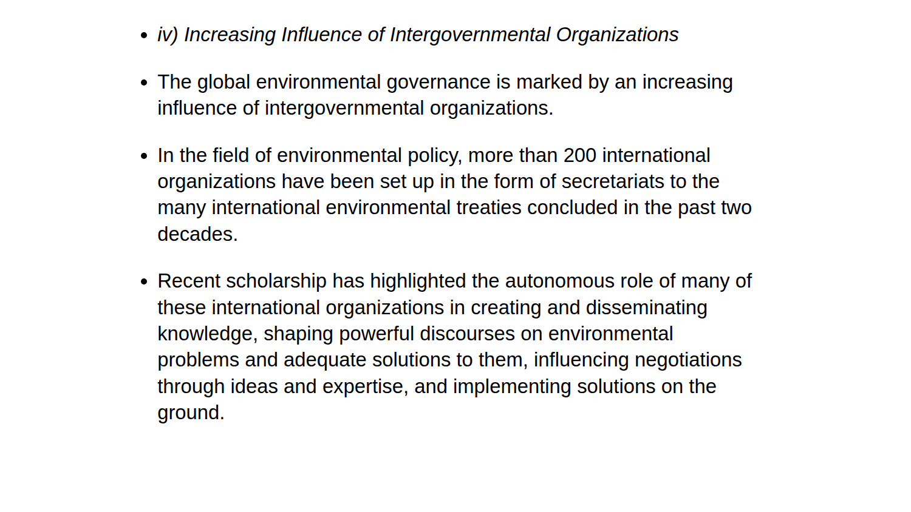iv) Increasing Influence of Intergovernmental Organizations
The global environmental governance is marked by an increasing influence of intergovernmental organizations.
In the field of environmental policy, more than 200 international organizations have been set up in the form of secretariats to the many international environmental treaties concluded in the past two decades.
Recent scholarship has highlighted the autonomous role of many of these international organizations in creating and disseminating knowledge, shaping powerful discourses on environmental problems and adequate solutions to them, influencing negotiations through ideas and expertise, and implementing solutions on the ground.